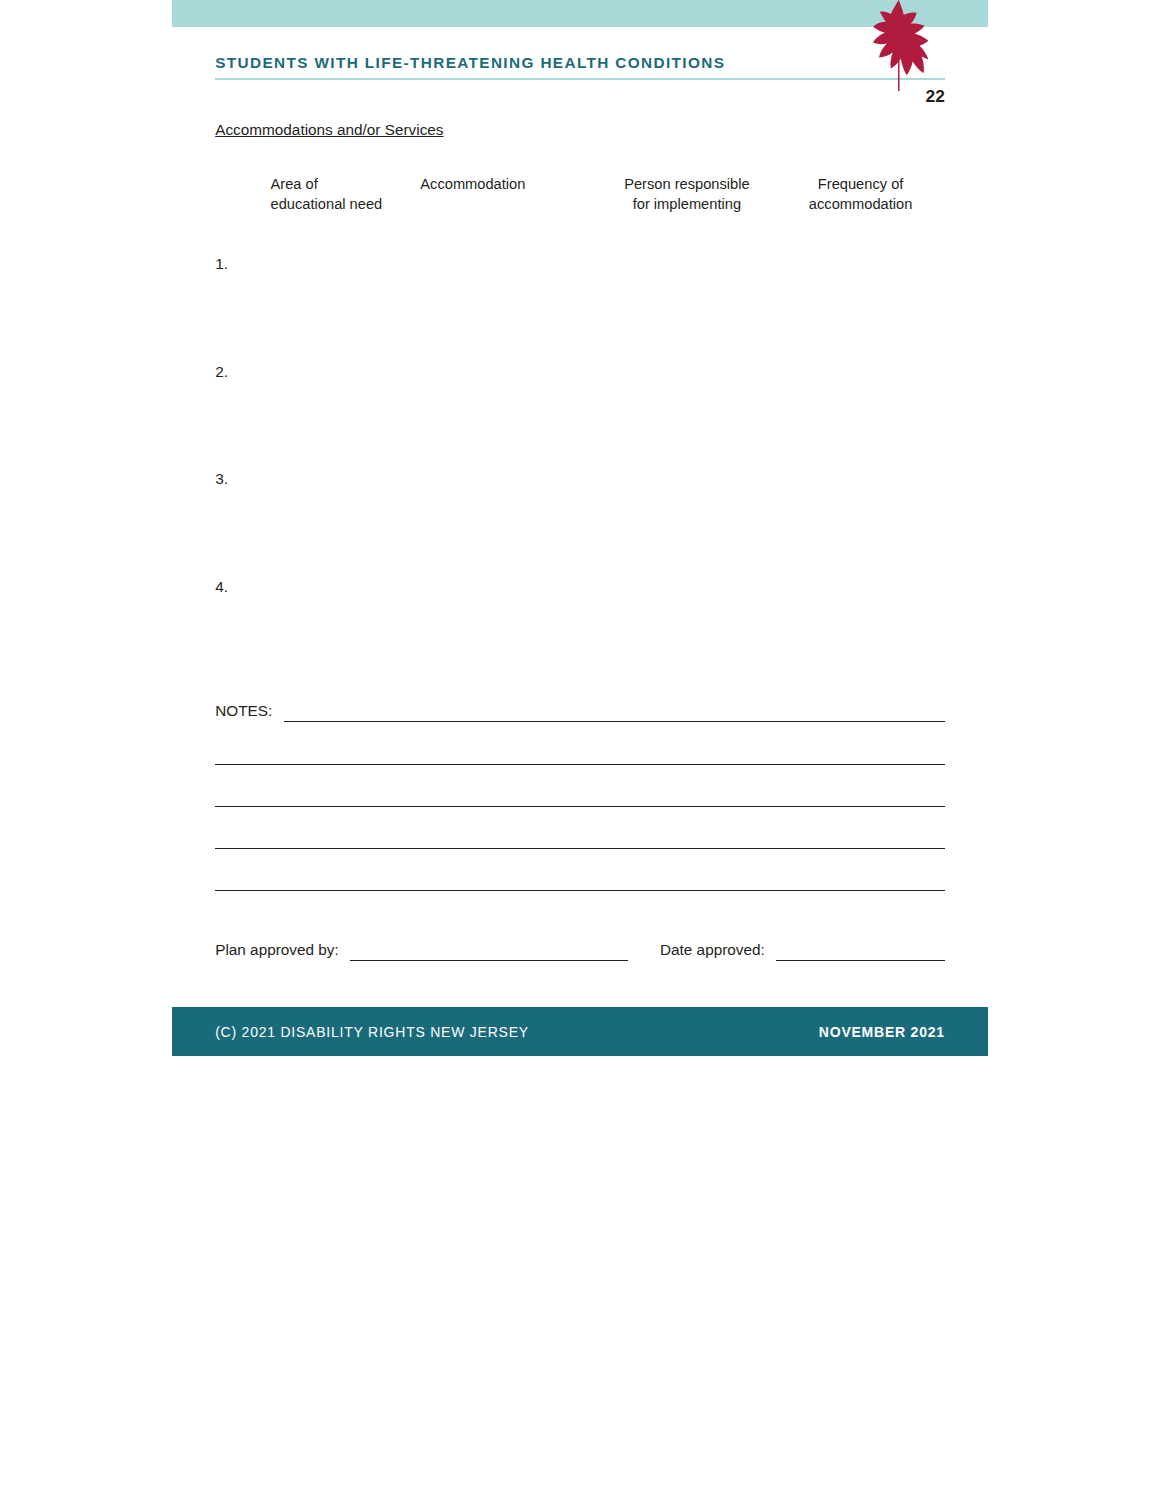Students with Life-Threatening Health Conditions
22
Accommodations and/or Services
| | Area of educational need | Accommodation | Person responsible for implementing | Frequency of accommodation |
| --- | --- | --- | --- | --- |
| 1. | | | | |
| 2. | | | | |
| 3. | | | | |
| 4. | | | | |
NOTES:
Plan approved by: Date approved:
(C) 2021 Disability Rights New Jersey November 2021